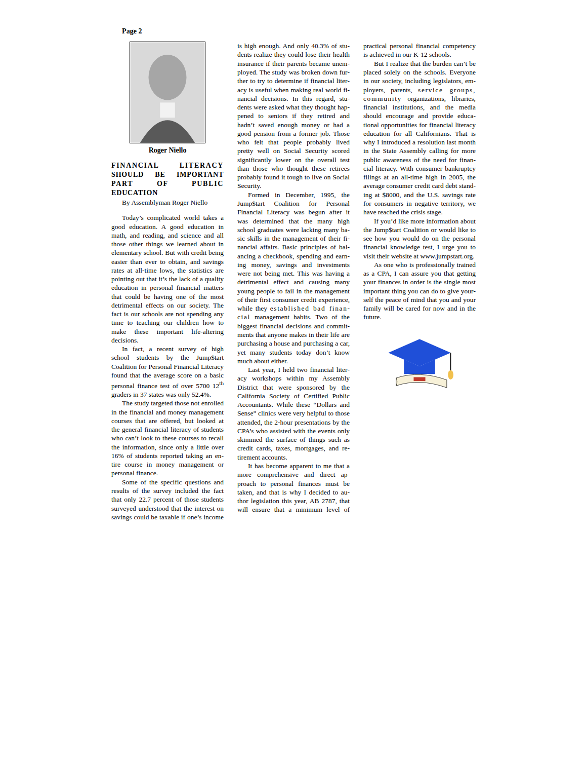Page 2
Roger Niello
Financial Literacy Should Be Important Part of Public Education
By Assemblyman Roger Niello
Today’s complicated world takes a good education. A good education in math, and reading, and science and all those other things we learned about in elementary school. But with credit being easier than ever to obtain, and savings rates at all-time lows, the statistics are pointing out that it’s the lack of a quality education in personal financial matters that could be having one of the most detrimental effects on our society. The fact is our schools are not spending any time to teaching our children how to make these important life-altering decisions.
In fact, a recent survey of high school students by the Jump$tart Coalition for Personal Financial Literacy found that the average score on a basic personal finance test of over 5700 12th graders in 37 states was only 52.4%.
The study targeted those not enrolled in the financial and money management courses that are offered, but looked at the general financial literacy of students who can’t look to these courses to recall the information, since only a little over 16% of students reported taking an entire course in money management or personal finance.
Some of the specific questions and results of the survey included the fact that only 22.7 percent of those students surveyed understood that the interest on savings could be taxable if one’s income is high enough. And only 40.3% of students realize they could lose their health insurance if their parents became unemployed. The study was broken down further to try to determine if financial literacy is useful when making real world financial decisions. In this regard, students were asked what they thought happened to seniors if they retired and hadn’t saved enough money or had a good pension from a former job. Those who felt that people probably lived pretty well on Social Security scored significantly lower on the overall test than those who thought these retirees probably found it tough to live on Social Security.
Formed in December, 1995, the Jump$tart Coalition for Personal Financial Literacy was begun after it was determined that the many high school graduates were lacking many basic skills in the management of their financial affairs. Basic principles of balancing a checkbook, spending and earning money, savings and investments were not being met. This was having a detrimental effect and causing many young people to fail in the management of their first consumer credit experience, while they established bad financial management habits. Two of the biggest financial decisions and commitments that anyone makes in their life are purchasing a house and purchasing a car, yet many students today don’t know much about either.
Last year, I held two financial literacy workshops within my Assembly District that were sponsored by the California Society of Certified Public Accountants. While these “Dollars and Sense” clinics were very helpful to those attended, the 2-hour presentations by the CPA’s who assisted with the events only skimmed the surface of things such as credit cards, taxes, mortgages, and retirement accounts.
It has become apparent to me that a more comprehensive and direct approach to personal finances must be taken, and that is why I decided to author legislation this year, AB 2787, that will ensure that a minimum level of practical personal financial competency is achieved in our K-12 schools.
But I realize that the burden can’t be placed solely on the schools. Everyone in our society, including legislators, employers, parents, service groups, community organizations, libraries, financial institutions, and the media should encourage and provide educational opportunities for financial literacy education for all Californians. That is why I introduced a resolution last month in the State Assembly calling for more public awareness of the need for financial literacy. With consumer bankruptcy filings at an all-time high in 2005, the average consumer credit card debt standing at $8000, and the U.S. savings rate for consumers in negative territory, we have reached the crisis stage.
If you’d like more information about the Jump$tart Coalition or would like to see how you would do on the personal financial knowledge test, I urge you to visit their website at www.jumpstart.org.
As one who is professionally trained as a CPA, I can assure you that getting your finances in order is the single most important thing you can do to give yourself the peace of mind that you and your family will be cared for now and in the future.